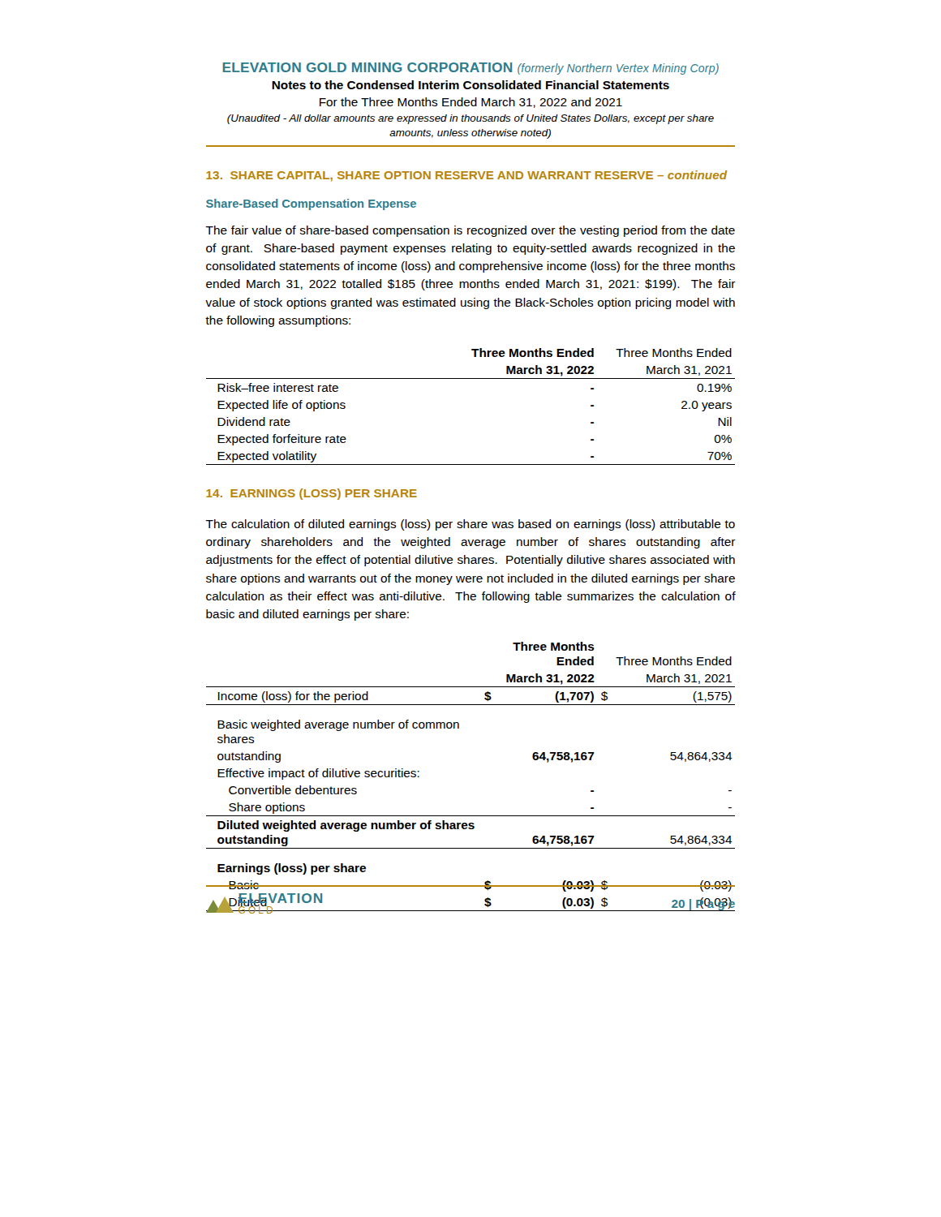ELEVATION GOLD MINING CORPORATION (formerly Northern Vertex Mining Corp)
Notes to the Condensed Interim Consolidated Financial Statements
For the Three Months Ended March 31, 2022 and 2021
(Unaudited - All dollar amounts are expressed in thousands of United States Dollars, except per share amounts, unless otherwise noted)
13. SHARE CAPITAL, SHARE OPTION RESERVE AND WARRANT RESERVE – continued
Share-Based Compensation Expense
The fair value of share-based compensation is recognized over the vesting period from the date of grant. Share-based payment expenses relating to equity-settled awards recognized in the consolidated statements of income (loss) and comprehensive income (loss) for the three months ended March 31, 2022 totalled $185 (three months ended March 31, 2021: $199). The fair value of stock options granted was estimated using the Black-Scholes option pricing model with the following assumptions:
| | Three Months Ended | Three Months Ended |
| | March 31, 2022 | March 31, 2021 |
| Risk–free interest rate | - | 0.19% |
| Expected life of options | - | 2.0 years |
| Dividend rate | - | Nil |
| Expected forfeiture rate | - | 0% |
| Expected volatility | - | 70% |
14. EARNINGS (LOSS) PER SHARE
The calculation of diluted earnings (loss) per share was based on earnings (loss) attributable to ordinary shareholders and the weighted average number of shares outstanding after adjustments for the effect of potential dilutive shares. Potentially dilutive shares associated with share options and warrants out of the money were not included in the diluted earnings per share calculation as their effect was anti-dilutive. The following table summarizes the calculation of basic and diluted earnings per share:
| | Three Months Ended | Three Months Ended |
| | March 31, 2022 | March 31, 2021 |
| Income (loss) for the period | $ | (1,707) | $ | (1,575) |
| Basic weighted average number of common shares | | | | |
| outstanding | | 64,758,167 | | 54,864,334 |
| Effective impact of dilutive securities: | | | | |
| Convertible debentures | | - | | - |
| Share options | | - | | - |
| Diluted weighted average number of shares outstanding | | 64,758,167 | | 54,864,334 |
| Earnings (loss) per share | | | | |
| Basic | $ | (0.03) | $ | (0.03) |
| Diluted | $ | (0.03) | $ | (0.03) |
ELEVATION
GOLD
20 | P a g e